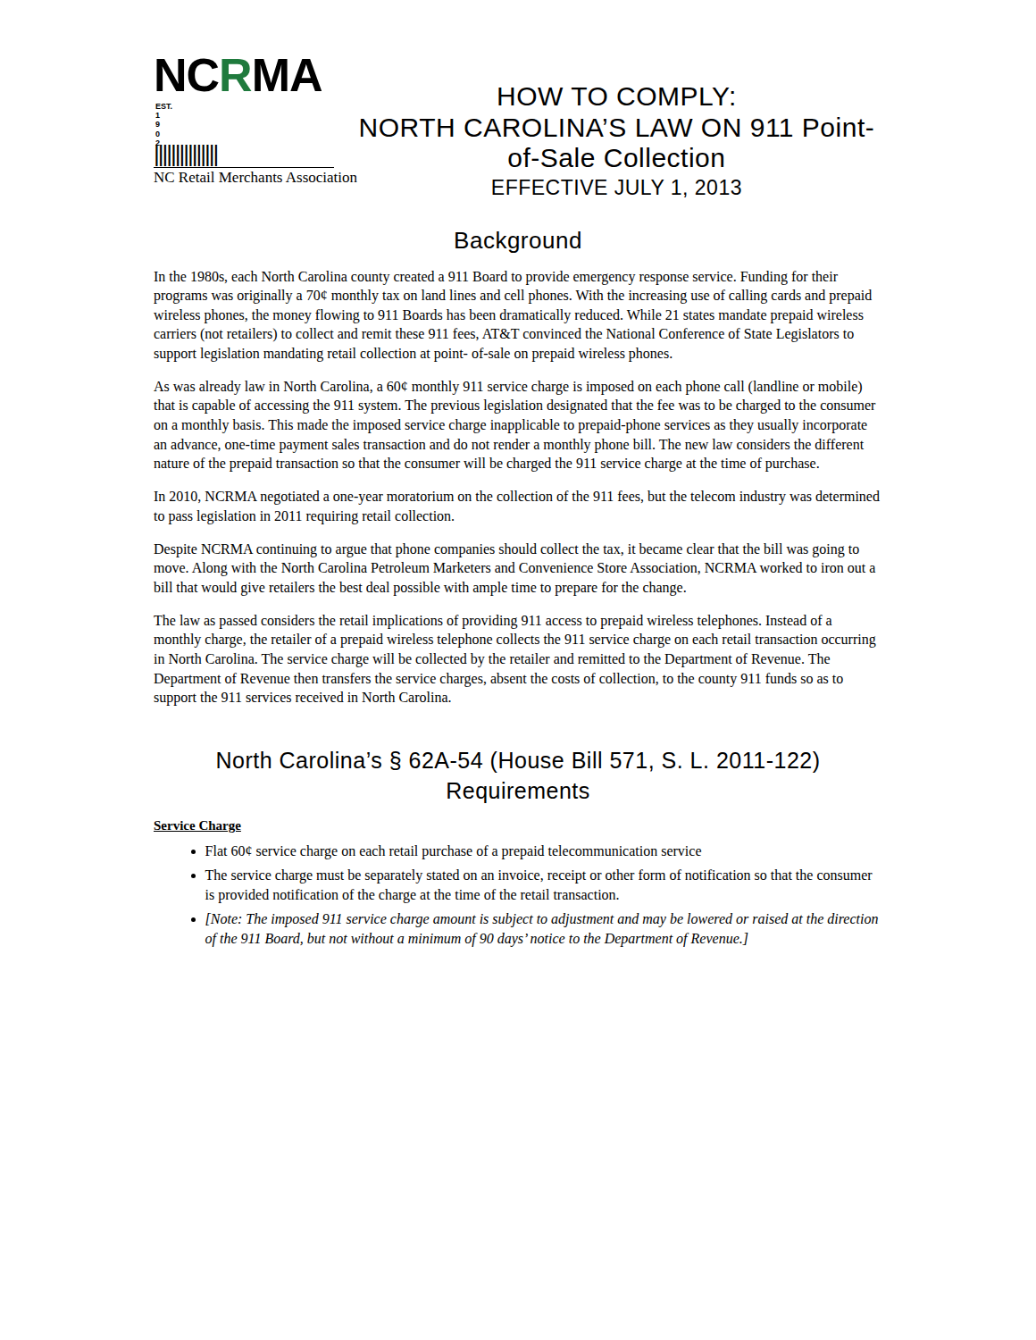NCRMAEST.
1
9
0
2
|||||||||||||||
NC Retail Merchants Association
HOW TO COMPLY: NORTH CAROLINA’S LAW ON 911 Point-of-Sale Collection EFFECTIVE JULY 1, 2013
Background
In the 1980s, each North Carolina county created a 911 Board to provide emergency response service. Funding for their programs was originally a 70¢ monthly tax on land lines and cell phones. With the increasing use of calling cards and prepaid wireless phones, the money flowing to 911 Boards has been dramatically reduced. While 21 states mandate prepaid wireless carriers (not retailers) to collect and remit these 911 fees, AT&T convinced the National Conference of State Legislators to support legislation mandating retail collection at point- of-sale on prepaid wireless phones.
As was already law in North Carolina, a 60¢ monthly 911 service charge is imposed on each phone call (landline or mobile) that is capable of accessing the 911 system. The previous legislation designated that the fee was to be charged to the consumer on a monthly basis. This made the imposed service charge inapplicable to prepaid-phone services as they usually incorporate an advance, one-time payment sales transaction and do not render a monthly phone bill. The new law considers the different nature of the prepaid transaction so that the consumer will be charged the 911 service charge at the time of purchase.
In 2010, NCRMA negotiated a one-year moratorium on the collection of the 911 fees, but the telecom industry was determined to pass legislation in 2011 requiring retail collection.
Despite NCRMA continuing to argue that phone companies should collect the tax, it became clear that the bill was going to move. Along with the North Carolina Petroleum Marketers and Convenience Store Association, NCRMA worked to iron out a bill that would give retailers the best deal possible with ample time to prepare for the change.
The law as passed considers the retail implications of providing 911 access to prepaid wireless telephones. Instead of a monthly charge, the retailer of a prepaid wireless telephone collects the 911 service charge on each retail transaction occurring in North Carolina. The service charge will be collected by the retailer and remitted to the Department of Revenue. The Department of Revenue then transfers the service charges, absent the costs of collection, to the county 911 funds so as to support the 911 services received in North Carolina.
North Carolina’s § 62A-54 (House Bill 571, S. L. 2011-122) Requirements
Service Charge
Flat 60¢ service charge on each retail purchase of a prepaid telecommunication service
The service charge must be separately stated on an invoice, receipt or other form of notification so that the consumer is provided notification of the charge at the time of the retail transaction.
[Note: The imposed 911 service charge amount is subject to adjustment and may be lowered or raised at the direction of the 911 Board, but not without a minimum of 90 days’ notice to the Department of Revenue.]